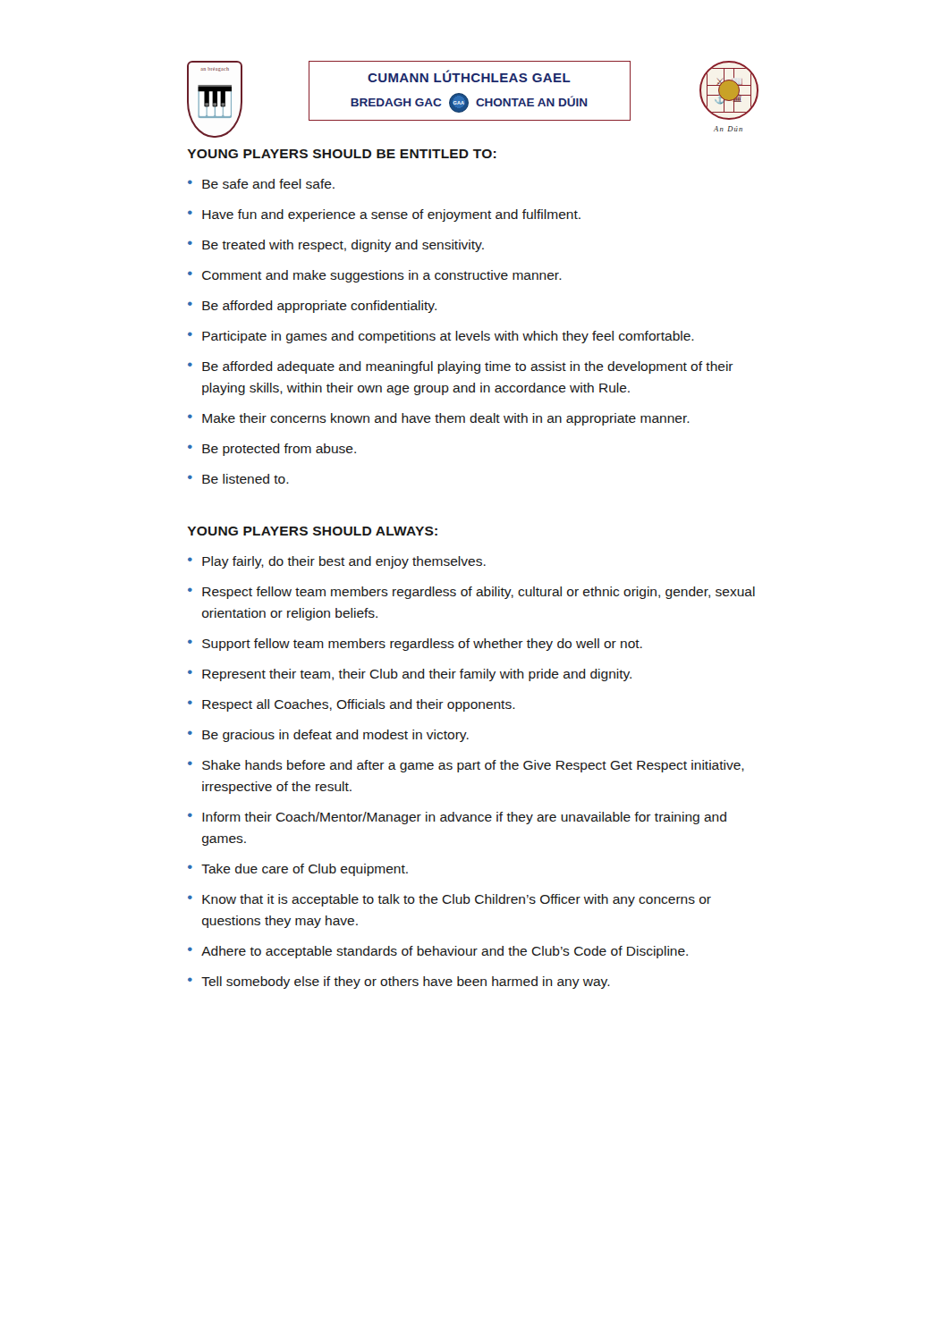an bréagach
🎹
CUMANN LÚTHCHLEAS GAEL
BREDAGH GAC CHONTAE AN DÚIN
⚔
📖
⚓
🏛
An Dún
Young players should be entitled to:
Be safe and feel safe.
Have fun and experience a sense of enjoyment and fulfilment.
Be treated with respect, dignity and sensitivity.
Comment and make suggestions in a constructive manner.
Be afforded appropriate confidentiality.
Participate in games and competitions at levels with which they feel comfortable.
Be afforded adequate and meaningful playing time to assist in the development of their playing skills, within their own age group and in accordance with Rule.
Make their concerns known and have them dealt with in an appropriate manner.
Be protected from abuse.
Be listened to.
Young players should always:
Play fairly, do their best and enjoy themselves.
Respect fellow team members regardless of ability, cultural or ethnic origin, gender, sexual orientation or religion beliefs.
Support fellow team members regardless of whether they do well or not.
Represent their team, their Club and their family with pride and dignity.
Respect all Coaches, Officials and their opponents.
Be gracious in defeat and modest in victory.
Shake hands before and after a game as part of the Give Respect Get Respect initiative, irrespective of the result.
Inform their Coach/Mentor/Manager in advance if they are unavailable for training and games.
Take due care of Club equipment.
Know that it is acceptable to talk to the Club Children’s Officer with any concerns or questions they may have.
Adhere to acceptable standards of behaviour and the Club’s Code of Discipline.
Tell somebody else if they or others have been harmed in any way.